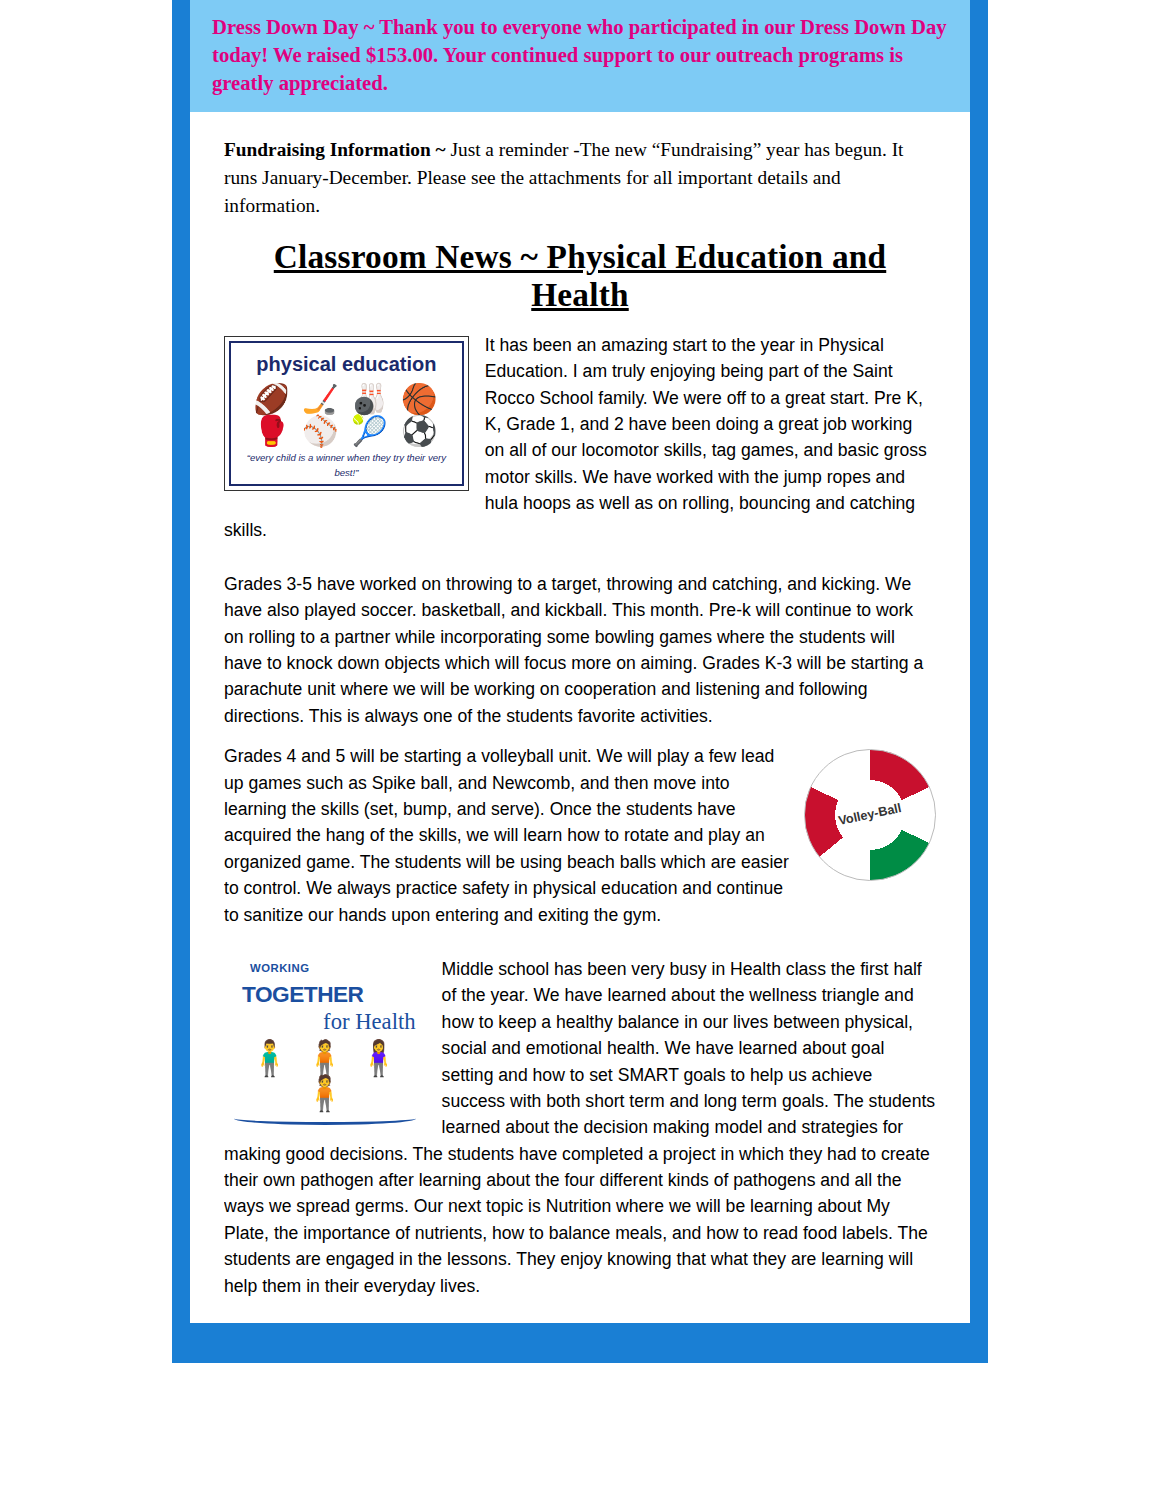Dress Down Day ~ Thank you to everyone who participated in our Dress Down Day today! We raised $153.00. Your continued support to our outreach programs is greatly appreciated.
Fundraising Information ~ Just a reminder -The new “Fundraising” year has begun. It runs January-December. Please see the attachments for all important details and information.
Classroom News ~ Physical Education and Health
physical education
🏈 🏒 🎳 🏀
🥊 ⚾ 🎾 ⚽
“every child is a winner when they try their very best!”
It has been an amazing start to the year in Physical Education. I am truly enjoying being part of the Saint Rocco School family. We were off to a great start. Pre K, K, Grade 1, and 2 have been doing a great job working on all of our locomotor skills, tag games, and basic gross motor skills. We have worked with the jump ropes and hula hoops as well as on rolling, bouncing and catching skills.
Grades 3-5 have worked on throwing to a target, throwing and catching, and kicking. We have also played soccer. basketball, and kickball. This month. Pre-k will continue to work on rolling to a partner while incorporating some bowling games where the students will have to knock down objects which will focus more on aiming. Grades K-3 will be starting a parachute unit where we will be working on cooperation and listening and following directions. This is always one of the students favorite activities.
Volley-Ball
Grades 4 and 5 will be starting a volleyball unit. We will play a few lead up games such as Spike ball, and Newcomb, and then move into learning the skills (set, bump, and serve). Once the students have acquired the hang of the skills, we will learn how to rotate and play an organized game. The students will be using beach balls which are easier to control. We always practice safety in physical education and continue to sanitize our hands upon entering and exiting the gym.
WORKING
TOGETHER
for Health
🧍‍♂️ 🧍 🧍‍♀️ 🧍
Middle school has been very busy in Health class the first half of the year. We have learned about the wellness triangle and how to keep a healthy balance in our lives between physical, social and emotional health. We have learned about goal setting and how to set SMART goals to help us achieve success with both short term and long term goals. The students learned about the decision making model and strategies for making good decisions. The students have completed a project in which they had to create their own pathogen after learning about the four different kinds of pathogens and all the ways we spread germs. Our next topic is Nutrition where we will be learning about My Plate, the importance of nutrients, how to balance meals, and how to read food labels. The students are engaged in the lessons. They enjoy knowing that what they are learning will help them in their everyday lives.